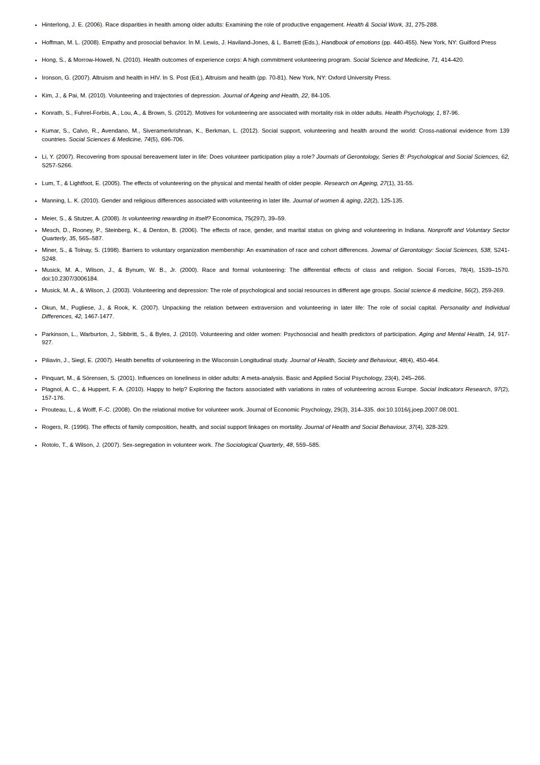Hinterlong, J. E. (2006). Race disparities in health among older adults: Examining the role of productive engagement. Health & Social Work, 31, 275-288.
Hoffman, M. L. (2008). Empathy and prosocial behavior. In M. Lewis, J. Haviland-Jones, & L. Barrett (Eds.), Handbook of emotions (pp. 440-455). New York, NY: Guilford Press
Hong, S., & Morrow-Howell, N. (2010). Health outcomes of experience corps: A high commitment volunteering program. Social Science and Medicine, 71, 414-420.
Ironson, G. (2007). Altruism and health in HIV. In S. Post (Ed.), Altruism and health (pp. 70-81). New York, NY: Oxford University Press.
Kim, J., & Pai, M. (2010). Volunteering and trajectories of depression. Journal of Ageing and Health, 22, 84-105.
Konrath, S., Fuhrel-Forbis, A., Lou, A., & Brown, S. (2012). Motives for volunteering are associated with mortality risk in older adults. Health Psychology, 1, 87-96.
Kumar, S., Calvo, R., Avendano, M., Siveramerkrishnan, K., Berkman, L. (2012). Social support, volunteering and health around the world: Cross-national evidence from 139 countries. Social Sciences & Medicine, 74(5), 696-706.
Li, Y. (2007). Recovering from spousal bereavement later in life: Does volunteer participation play a role? Journals of Gerontology, Series B: Psychological and Social Sciences, 62, S257-S266.
Lum, T., & Lightfoot, E. (2005). The effects of volunteering on the physical and mental health of older people. Research on Ageing, 27(1), 31-55.
Manning, L. K. (2010). Gender and religious differences associated with volunteering in later life. Journal of women & aging, 22(2), 125-135.
Meier, S., & Stutzer, A. (2008). Is volunteering rewarding in itself? Economica, 75(297), 39–59.
Mesch, D., Rooney, P., Steinberg, K., & Denton, B. (2006). The effects of race, gender, and marital status on giving and volunteering in Indiana. Nonprofit and Voluntary Sector Quarterly, 35, 565–587.
Miner, S., & Tolnay, S. (1998). Barriers to voluntary organization membership: An examination of race and cohort differences. Jowma/ of Gerontology: Social Sciences, 538, S241-S248.
Musick, M. A., Wilson, J., & Bynum, W. B., Jr. (2000). Race and formal volunteering: The differential effects of class and religion. Social Forces, 78(4), 1539–1570. doi:10.2307/3006184.
Musick, M. A., & Wilson, J. (2003). Volunteering and depression: The role of psychological and social resources in different age groups. Social science & medicine, 56(2), 259-269.
Okun, M., Pugliese, J., & Rook, K. (2007). Unpacking the relation between extraversion and volunteering in later life: The role of social capital. Personality and Individual Differences, 42, 1467-1477.
Parkinson, L., Warburton, J., Sibbritt, S., & Byles, J. (2010). Volunteering and older women: Psychosocial and health predictors of participation. Aging and Mental Health, 14, 917-927.
Piliavin, J., Siegl, E. (2007). Health benefits of volunteering in the Wisconsin Longitudinal study. Journal of Health, Society and Behaviour, 48(4), 450-464.
Pinquart, M., & Sörensen, S. (2001). Influences on loneliness in older adults: A meta-analysis. Basic and Applied Social Psychology, 23(4), 245–266.
Plagnol, A. C., & Huppert, F. A. (2010). Happy to help? Exploring the factors associated with variations in rates of volunteering across Europe. Social Indicators Research, 97(2), 157-176.
Prouteau, L., & Wolff, F.-C. (2008). On the relational motive for volunteer work. Journal of Economic Psychology, 29(3), 314–335. doi:10.1016/j.joep.2007.08.001.
Rogers, R. (1996). The effects of family composition, health, and social support linkages on mortality. Journal of Health and Social Behaviour, 37(4), 328-329.
Rotolo, T., & Wilson, J. (2007). Sex-segregation in volunteer work. The Sociological Quarterly, 48, 559–585.